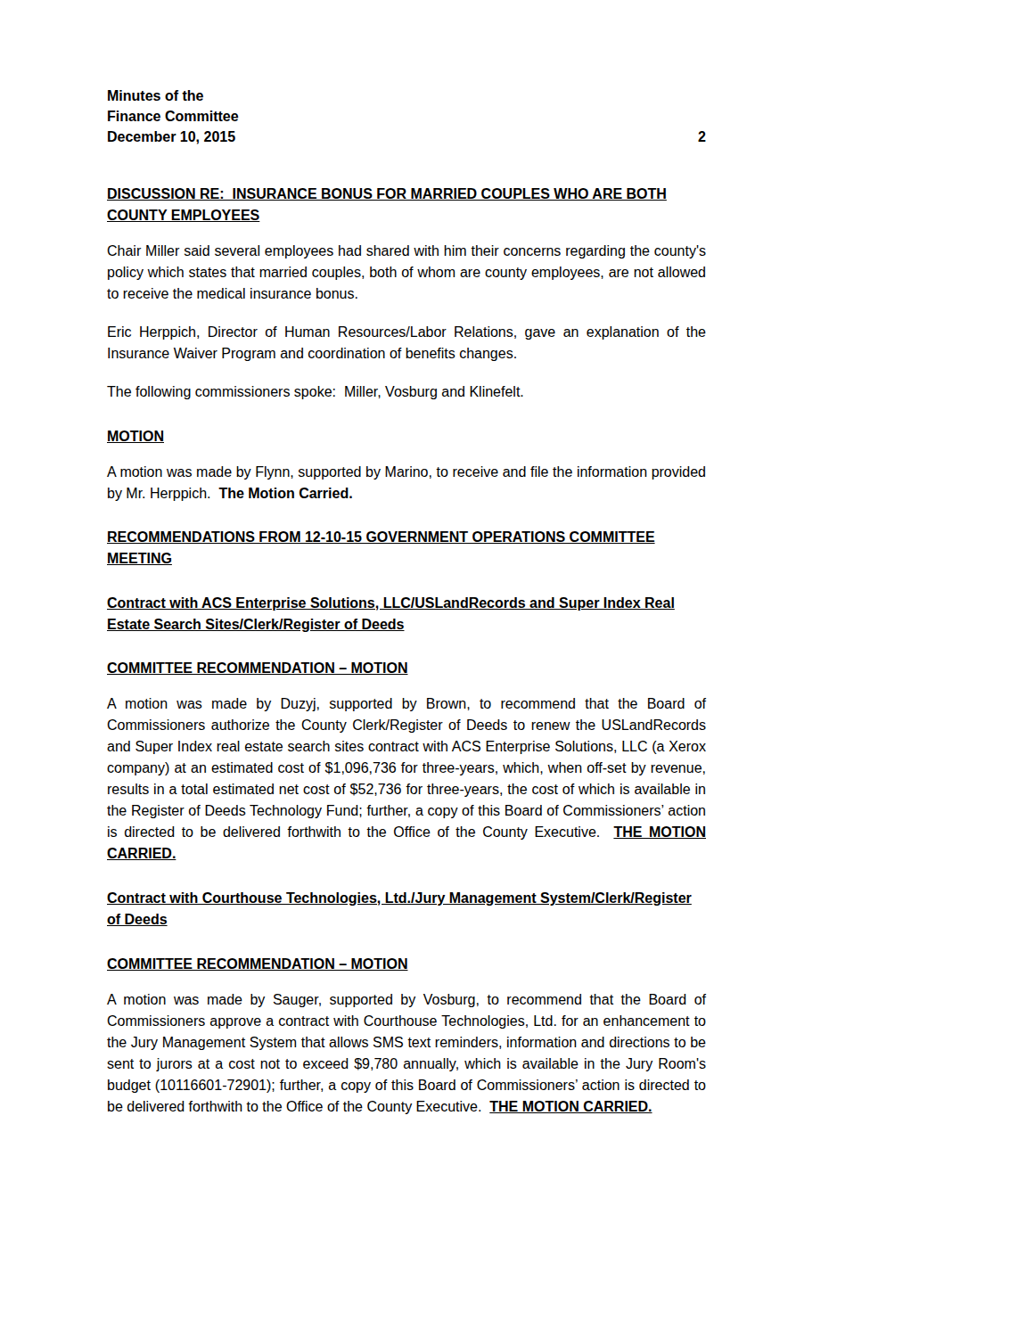Minutes of the
Finance Committee
December 10, 2015
2
DISCUSSION RE: INSURANCE BONUS FOR MARRIED COUPLES WHO ARE BOTH COUNTY EMPLOYEES
Chair Miller said several employees had shared with him their concerns regarding the county's policy which states that married couples, both of whom are county employees, are not allowed to receive the medical insurance bonus.
Eric Herppich, Director of Human Resources/Labor Relations, gave an explanation of the Insurance Waiver Program and coordination of benefits changes.
The following commissioners spoke: Miller, Vosburg and Klinefelt.
MOTION
A motion was made by Flynn, supported by Marino, to receive and file the information provided by Mr. Herppich. The Motion Carried.
RECOMMENDATIONS FROM 12-10-15 GOVERNMENT OPERATIONS COMMITTEE MEETING
Contract with ACS Enterprise Solutions, LLC/USLandRecords and Super Index Real Estate Search Sites/Clerk/Register of Deeds
COMMITTEE RECOMMENDATION – MOTION
A motion was made by Duzyj, supported by Brown, to recommend that the Board of Commissioners authorize the County Clerk/Register of Deeds to renew the USLandRecords and Super Index real estate search sites contract with ACS Enterprise Solutions, LLC (a Xerox company) at an estimated cost of $1,096,736 for three-years, which, when off-set by revenue, results in a total estimated net cost of $52,736 for three-years, the cost of which is available in the Register of Deeds Technology Fund; further, a copy of this Board of Commissioners’ action is directed to be delivered forthwith to the Office of the County Executive. THE MOTION CARRIED.
Contract with Courthouse Technologies, Ltd./Jury Management System/Clerk/Register of Deeds
COMMITTEE RECOMMENDATION – MOTION
A motion was made by Sauger, supported by Vosburg, to recommend that the Board of Commissioners approve a contract with Courthouse Technologies, Ltd. for an enhancement to the Jury Management System that allows SMS text reminders, information and directions to be sent to jurors at a cost not to exceed $9,780 annually, which is available in the Jury Room's budget (10116601-72901); further, a copy of this Board of Commissioners’ action is directed to be delivered forthwith to the Office of the County Executive. THE MOTION CARRIED.